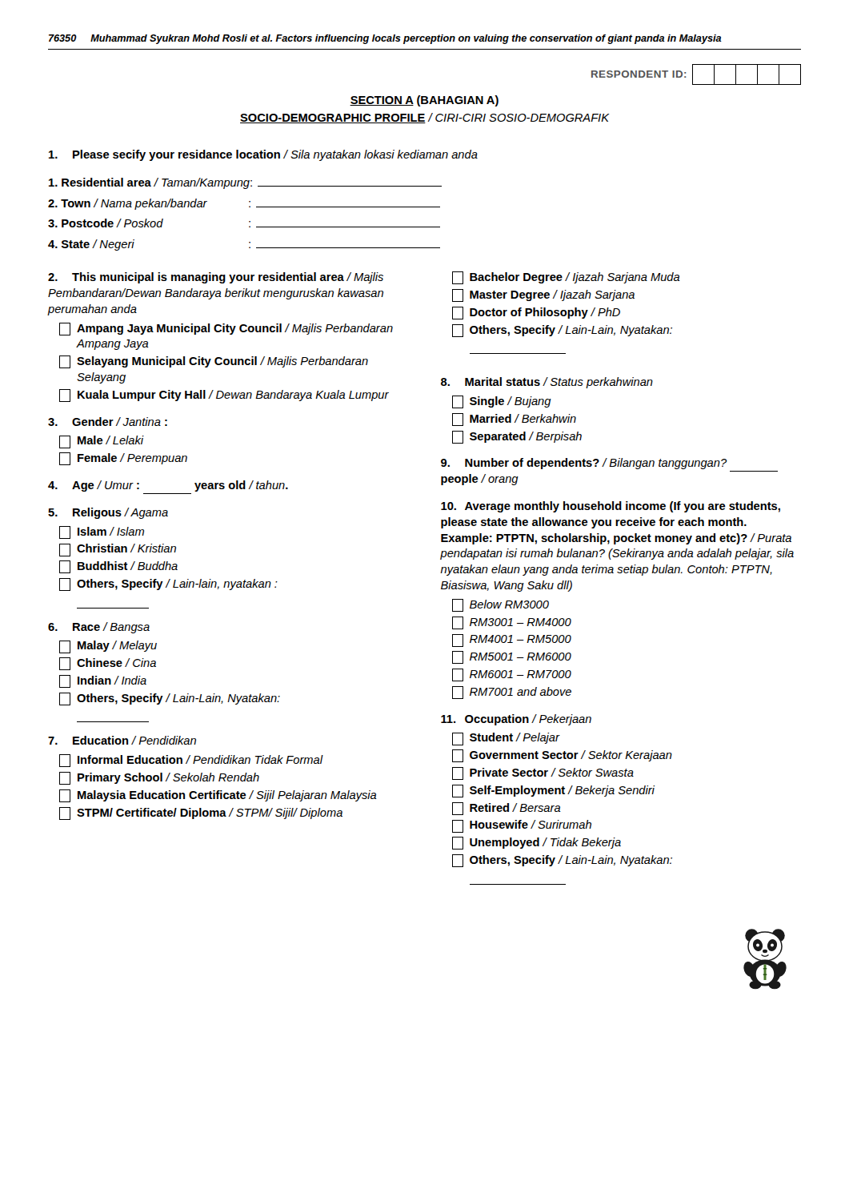76350 Muhammad Syukran Mohd Rosli et al. Factors influencing locals perception on valuing the conservation of giant panda in Malaysia
RESPONDENT ID:
SECTION A (BAHAGIAN A)
SOCIO-DEMOGRAPHIC PROFILE / CIRI-CIRI SOSIO-DEMOGRAFIK
1. Please secify your residance location / Sila nyatakan lokasi kediaman anda
1. Residential area / Taman/Kampung :
2. Town / Nama pekan/bandar :
3. Postcode / Poskod :
4. State / Negeri :
2. This municipal is managing your residential area / Majlis Pembandaran/Dewan Bandaraya berikut menguruskan kawasan perumahan anda
Ampang Jaya Municipal City Council / Majlis Perbandaran Ampang Jaya
Selayang Municipal City Council / Majlis Perbandaran Selayang
Kuala Lumpur City Hall / Dewan Bandaraya Kuala Lumpur
3. Gender / Jantina :
Male / Lelaki
Female / Perempuan
4. Age / Umur : years old / tahun.
5. Religous / Agama
Islam / Islam
Christian / Kristian
Buddhist / Buddha
Others, Specify / Lain-lain, nyatakan :
6. Race / Bangsa
Malay / Melayu
Chinese / Cina
Indian / India
Others, Specify / Lain-Lain, Nyatakan:
7. Education / Pendidikan
Informal Education / Pendidikan Tidak Formal
Primary School / Sekolah Rendah
Malaysia Education Certificate / Sijil Pelajaran Malaysia
STPM/ Certificate/ Diploma / STPM/ Sijil/ Diploma
Bachelor Degree / Ijazah Sarjana Muda
Master Degree / Ijazah Sarjana
Doctor of Philosophy / PhD
Others, Specify / Lain-Lain, Nyatakan:
8. Marital status / Status perkahwinan
Single / Bujang
Married / Berkahwin
Separated / Berpisah
9. Number of dependents? / Bilangan tanggungan? people / orang
10. Average monthly household income (If you are students, please state the allowance you receive for each month. Example: PTPTN, scholarship, pocket money and etc)? / Purata pendapatan isi rumah bulanan? (Sekiranya anda adalah pelajar, sila nyatakan elaun yang anda terima setiap bulan. Contoh: PTPTN, Biasiswa, Wang Saku dll)
Below RM3000
RM3001 – RM4000
RM4001 – RM5000
RM5001 – RM6000
RM6001 – RM7000
RM7001 and above
11. Occupation / Pekerjaan
Student / Pelajar
Government Sector / Sektor Kerajaan
Private Sector / Sektor Swasta
Self-Employment / Bekerja Sendiri
Retired / Bersara
Housewife / Surirumah
Unemployed / Tidak Bekerja
Others, Specify / Lain-Lain, Nyatakan: